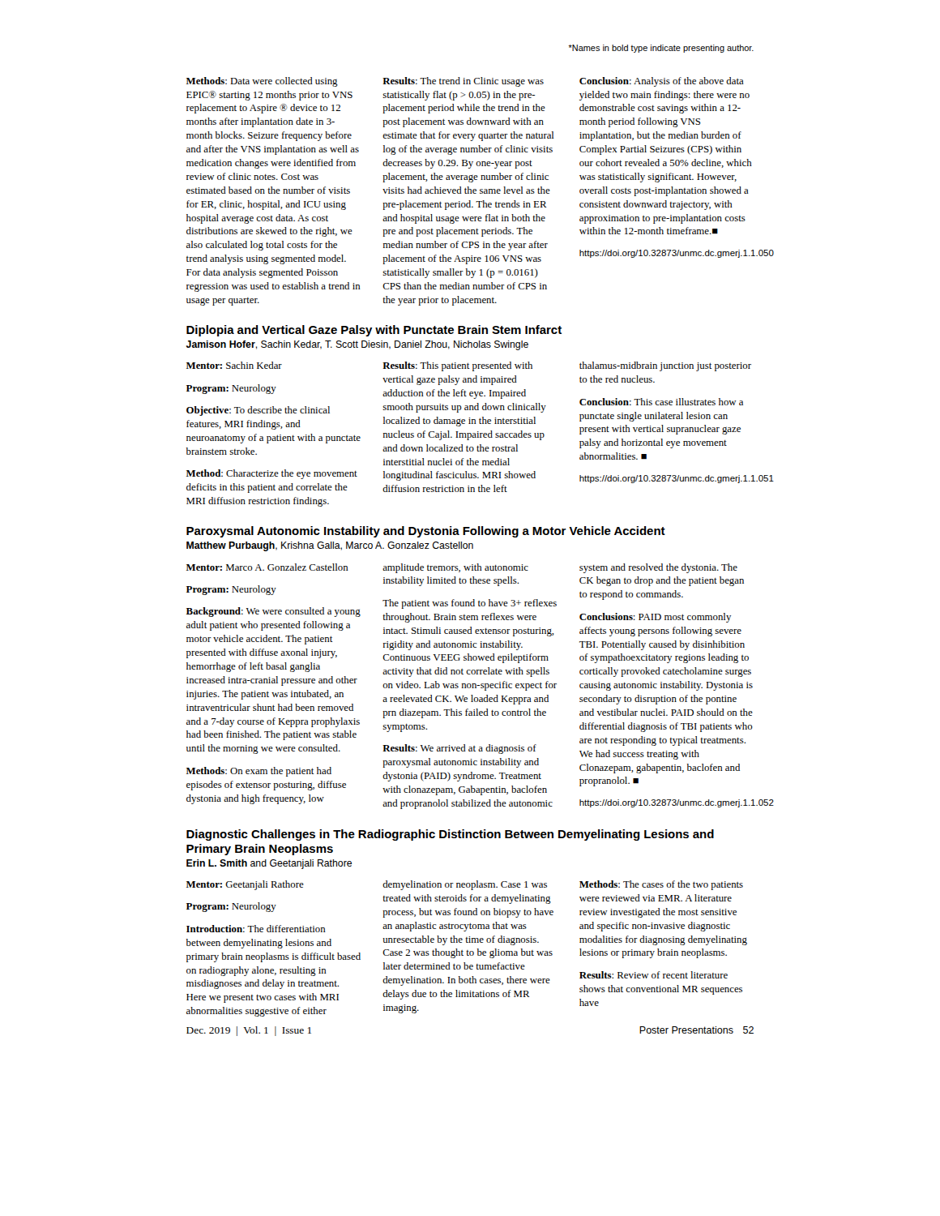*Names in bold type indicate presenting author.
Methods: Data were collected using EPIC® starting 12 months prior to VNS replacement to Aspire ® device to 12 months after implantation date in 3-month blocks. Seizure frequency before and after the VNS implantation as well as medication changes were identified from review of clinic notes. Cost was estimated based on the number of visits for ER, clinic, hospital, and ICU using hospital average cost data. As cost distributions are skewed to the right, we also calculated log total costs for the trend analysis using segmented model. For data analysis segmented Poisson regression was used to establish a trend in usage per quarter.
Results: The trend in Clinic usage was statistically flat (p > 0.05) in the pre-placement period while the trend in the post placement was downward with an estimate that for every quarter the natural log of the average number of clinic visits decreases by 0.29. By one-year post placement, the average number of clinic visits had achieved the same level as the pre-placement period. The trends in ER and hospital usage were flat in both the pre and post placement periods. The median number of CPS in the year after placement of the Aspire 106 VNS was statistically smaller by 1 (p = 0.0161) CPS than the median number of CPS in the year prior to placement.
Conclusion: Analysis of the above data yielded two main findings: there were no demonstrable cost savings within a 12-month period following VNS implantation, but the median burden of Complex Partial Seizures (CPS) within our cohort revealed a 50% decline, which was statistically significant. However, overall costs post-implantation showed a consistent downward trajectory, with approximation to pre-implantation costs within the 12-month timeframe.■
https://doi.org/10.32873/unmc.dc.gmerj.1.1.050
Diplopia and Vertical Gaze Palsy with Punctate Brain Stem Infarct
Jamison Hofer, Sachin Kedar, T. Scott Diesin, Daniel Zhou, Nicholas Swingle
Mentor: Sachin Kedar
Program: Neurology
Objective: To describe the clinical features, MRI findings, and neuroanatomy of a patient with a punctate brainstem stroke.
Method: Characterize the eye movement deficits in this patient and correlate the MRI diffusion restriction findings.
Results: This patient presented with vertical gaze palsy and impaired adduction of the left eye. Impaired smooth pursuits up and down clinically localized to damage in the interstitial nucleus of Cajal. Impaired saccades up and down localized to the rostral interstitial nuclei of the medial longitudinal fasciculus. MRI showed diffusion restriction in the left
thalamus-midbrain junction just posterior to the red nucleus.
Conclusion: This case illustrates how a punctate single unilateral lesion can present with vertical supranuclear gaze palsy and horizontal eye movement abnormalities. ■
https://doi.org/10.32873/unmc.dc.gmerj.1.1.051
Paroxysmal Autonomic Instability and Dystonia Following a Motor Vehicle Accident
Matthew Purbaugh, Krishna Galla, Marco A. Gonzalez Castellon
Mentor: Marco A. Gonzalez Castellon
Program: Neurology
Background: We were consulted a young adult patient who presented following a motor vehicle accident. The patient presented with diffuse axonal injury, hemorrhage of left basal ganglia increased intra-cranial pressure and other injuries. The patient was intubated, an intraventricular shunt had been removed and a 7-day course of Keppra prophylaxis had been finished. The patient was stable until the morning we were consulted.
Methods: On exam the patient had episodes of extensor posturing, diffuse dystonia and high frequency, low amplitude tremors, with autonomic instability limited to these spells.
The patient was found to have 3+ reflexes throughout. Brain stem reflexes were intact. Stimuli caused extensor posturing, rigidity and autonomic instability. Continuous VEEG showed epileptiform activity that did not correlate with spells on video. Lab was non-specific expect for a reelevated CK. We loaded Keppra and prn diazepam. This failed to control the symptoms.
Results: We arrived at a diagnosis of paroxysmal autonomic instability and dystonia (PAID) syndrome. Treatment with clonazepam, Gabapentin, baclofen and propranolol stabilized the autonomic system and resolved the dystonia. The CK began to drop and the patient began to respond to commands.
Conclusions: PAID most commonly affects young persons following severe TBI. Potentially caused by disinhibition of sympathoexcitatory regions leading to cortically provoked catecholamine surges causing autonomic instability. Dystonia is secondary to disruption of the pontine and vestibular nuclei. PAID should on the differential diagnosis of TBI patients who are not responding to typical treatments. We had success treating with Clonazepam, gabapentin, baclofen and propranolol. ■
https://doi.org/10.32873/unmc.dc.gmerj.1.1.052
Diagnostic Challenges in The Radiographic Distinction Between Demyelinating Lesions and Primary Brain Neoplasms
Erin L. Smith and Geetanjali Rathore
Mentor: Geetanjali Rathore
Program: Neurology
Introduction: The differentiation between demyelinating lesions and primary brain neoplasms is difficult based on radiography alone, resulting in misdiagnoses and delay in treatment. Here we present two cases with MRI abnormalities suggestive of either
demyelination or neoplasm. Case 1 was treated with steroids for a demyelinating process, but was found on biopsy to have an anaplastic astrocytoma that was unresectable by the time of diagnosis. Case 2 was thought to be glioma but was later determined to be tumefactive demyelination. In both cases, there were delays due to the limitations of MR imaging.
Methods: The cases of the two patients were reviewed via EMR. A literature review investigated the most sensitive and specific non-invasive diagnostic modalities for diagnosing demyelinating lesions or primary brain neoplasms.
Results: Review of recent literature shows that conventional MR sequences have
Dec. 2019 | Vol. 1 | Issue 1
Poster Presentations52